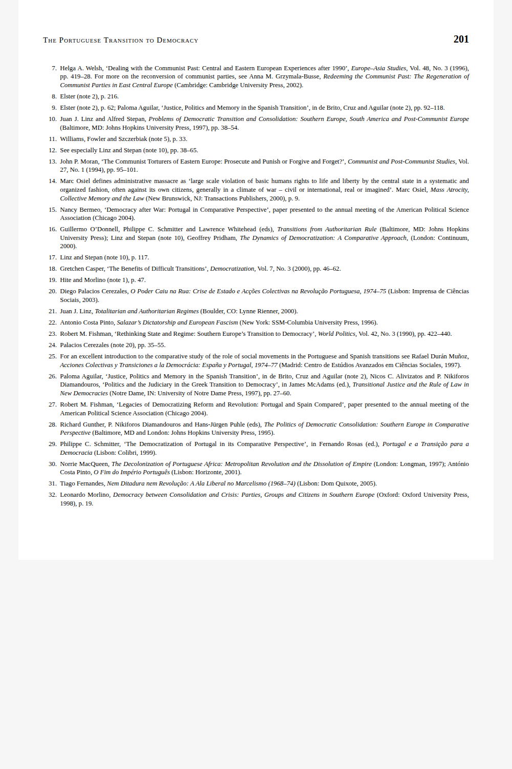The Portuguese Transition to Democracy 201
7. Helga A. Welsh, ‘Dealing with the Communist Past: Central and Eastern European Experiences after 1990’, Europe–Asia Studies, Vol. 48, No. 3 (1996), pp. 419–28. For more on the reconversion of communist parties, see Anna M. Grzymala-Busse, Redeeming the Communist Past: The Regeneration of Communist Parties in East Central Europe (Cambridge: Cambridge University Press, 2002).
8. Elster (note 2), p. 216.
9. Elster (note 2), p. 62; Paloma Aguilar, ‘Justice, Politics and Memory in the Spanish Transition’, in de Brito, Cruz and Aguilar (note 2), pp. 92–118.
10. Juan J. Linz and Alfred Stepan, Problems of Democratic Transition and Consolidation: Southern Europe, South America and Post-Communist Europe (Baltimore, MD: Johns Hopkins University Press, 1997), pp. 38–54.
11. Williams, Fowler and Szczerbiak (note 5), p. 33.
12. See especially Linz and Stepan (note 10), pp. 38–65.
13. John P. Moran, ‘The Communist Torturers of Eastern Europe: Prosecute and Punish or Forgive and Forget?’, Communist and Post-Communist Studies, Vol. 27, No. 1 (1994), pp. 95–101.
14. Marc Osiel defines administrative massacre as ‘large scale violation of basic humans rights to life and liberty by the central state in a systematic and organized fashion, often against its own citizens, generally in a climate of war – civil or international, real or imagined’. Marc Osiel, Mass Atrocity, Collective Memory and the Law (New Brunswick, NJ: Transactions Publishers, 2000), p. 9.
15. Nancy Bermeo, ‘Democracy after War: Portugal in Comparative Perspective’, paper presented to the annual meeting of the American Political Science Association (Chicago 2004).
16. Guillermo O’Donnell, Philippe C. Schmitter and Lawrence Whitehead (eds), Transitions from Authoritarian Rule (Baltimore, MD: Johns Hopkins University Press); Linz and Stepan (note 10), Geoffrey Pridham, The Dynamics of Democratization: A Comparative Approach, (London: Continuum, 2000).
17. Linz and Stepan (note 10), p. 117.
18. Gretchen Casper, ‘The Benefits of Difficult Transitions’, Democratization, Vol. 7, No. 3 (2000), pp. 46–62.
19. Hite and Morlino (note 1), p. 47.
20. Diego Palacios Cerezales, O Poder Caiu na Rua: Crise de Estado e Acções Colectivas na Revolução Portuguesa, 1974–75 (Lisbon: Imprensa de Ciências Sociais, 2003).
21. Juan J. Linz, Totalitarian and Authoritarian Regimes (Boulder, CO: Lynne Rienner, 2000).
22. Antonio Costa Pinto, Salazar’s Dictatorship and European Fascism (New York: SSM-Columbia University Press, 1996).
23. Robert M. Fishman, ‘Rethinking State and Regime: Southern Europe’s Transition to Democracy’, World Politics, Vol. 42, No. 3 (1990), pp. 422–440.
24. Palacios Cerezales (note 20), pp. 35–55.
25. For an excellent introduction to the comparative study of the role of social movements in the Portuguese and Spanish transitions see Rafael Durán Muñoz, Acciones Colectivas y Transiciones a la Democrácia: España y Portugal, 1974–77 (Madrid: Centro de Estúdios Avanzados em Ciências Sociales, 1997).
26. Paloma Aguilar, ‘Justice, Politics and Memory in the Spanish Transition’, in de Brito, Cruz and Aguilar (note 2), Nicos C. Alivizatos and P. Nikiforos Diamandouros, ‘Politics and the Judiciary in the Greek Transition to Democracy’, in James McAdams (ed.), Transitional Justice and the Rule of Law in New Democracies (Notre Dame, IN: University of Notre Dame Press, 1997), pp. 27–60.
27. Robert M. Fishman, ‘Legacies of Democratizing Reform and Revolution: Portugal and Spain Compared’, paper presented to the annual meeting of the American Political Science Association (Chicago 2004).
28. Richard Gunther, P. Nikiforos Diamandouros and Hans-Jürgen Puhle (eds), The Politics of Democratic Consolidation: Southern Europe in Comparative Perspective (Baltimore, MD and London: Johns Hopkins University Press, 1995).
29. Philippe C. Schmitter, ‘The Democratization of Portugal in its Comparative Perspective’, in Fernando Rosas (ed.), Portugal e a Transição para a Democracia (Lisbon: Colibri, 1999).
30. Norrie MacQueen, The Decolonization of Portuguese Africa: Metropolitan Revolution and the Dissolution of Empire (London: Longman, 1997); António Costa Pinto, O Fim do Império Português (Lisbon: Horizonte, 2001).
31. Tiago Fernandes, Nem Ditadura nem Revolução: A Ala Liberal no Marcelismo (1968–74) (Lisbon: Dom Quixote, 2005).
32. Leonardo Morlino, Democracy between Consolidation and Crisis: Parties, Groups and Citizens in Southern Europe (Oxford: Oxford University Press, 1998), p. 19.